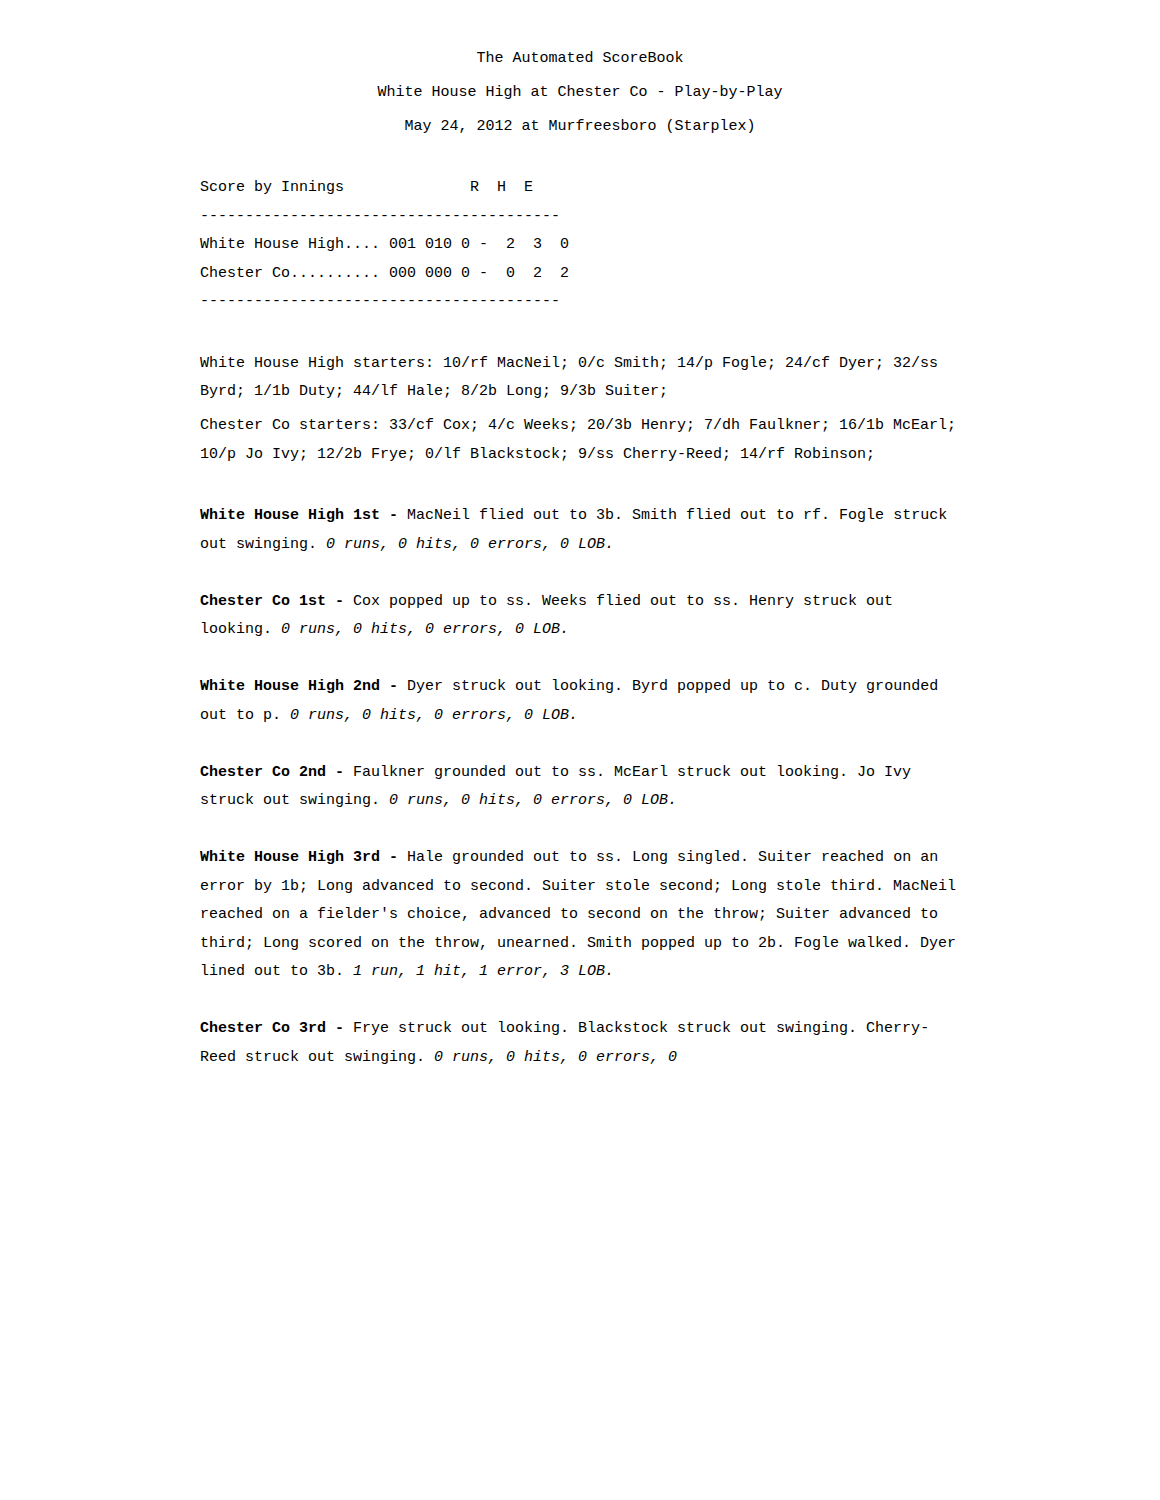The Automated ScoreBook
White House High at Chester Co - Play-by-Play
May 24, 2012 at Murfreesboro (Starplex)
Score by Innings              R  H  E
----------------------------------------
White House High.... 001 010 0 -  2  3  0
Chester Co.......... 000 000 0 -  0  2  2
----------------------------------------
White House High starters: 10/rf MacNeil; 0/c Smith; 14/p Fogle; 24/cf Dyer; 32/ss Byrd; 1/1b Duty; 44/lf Hale; 8/2b Long; 9/3b Suiter;
Chester Co starters: 33/cf Cox; 4/c Weeks; 20/3b Henry; 7/dh Faulkner; 16/1b McEarl; 10/p Jo Ivy; 12/2b Frye; 0/lf Blackstock; 9/ss Cherry-Reed; 14/rf Robinson;
White House High 1st - MacNeil flied out to 3b. Smith flied out to rf. Fogle struck out swinging. 0 runs, 0 hits, 0 errors, 0 LOB.
Chester Co 1st - Cox popped up to ss. Weeks flied out to ss. Henry struck out looking. 0 runs, 0 hits, 0 errors, 0 LOB.
White House High 2nd - Dyer struck out looking. Byrd popped up to c. Duty grounded out to p. 0 runs, 0 hits, 0 errors, 0 LOB.
Chester Co 2nd - Faulkner grounded out to ss. McEarl struck out looking. Jo Ivy struck out swinging. 0 runs, 0 hits, 0 errors, 0 LOB.
White House High 3rd - Hale grounded out to ss. Long singled. Suiter reached on an error by 1b; Long advanced to second. Suiter stole second; Long stole third. MacNeil reached on a fielder's choice, advanced to second on the throw; Suiter advanced to third; Long scored on the throw, unearned. Smith popped up to 2b. Fogle walked. Dyer lined out to 3b. 1 run, 1 hit, 1 error, 3 LOB.
Chester Co 3rd - Frye struck out looking. Blackstock struck out swinging. Cherry-Reed struck out swinging. 0 runs, 0 hits, 0 errors, 0